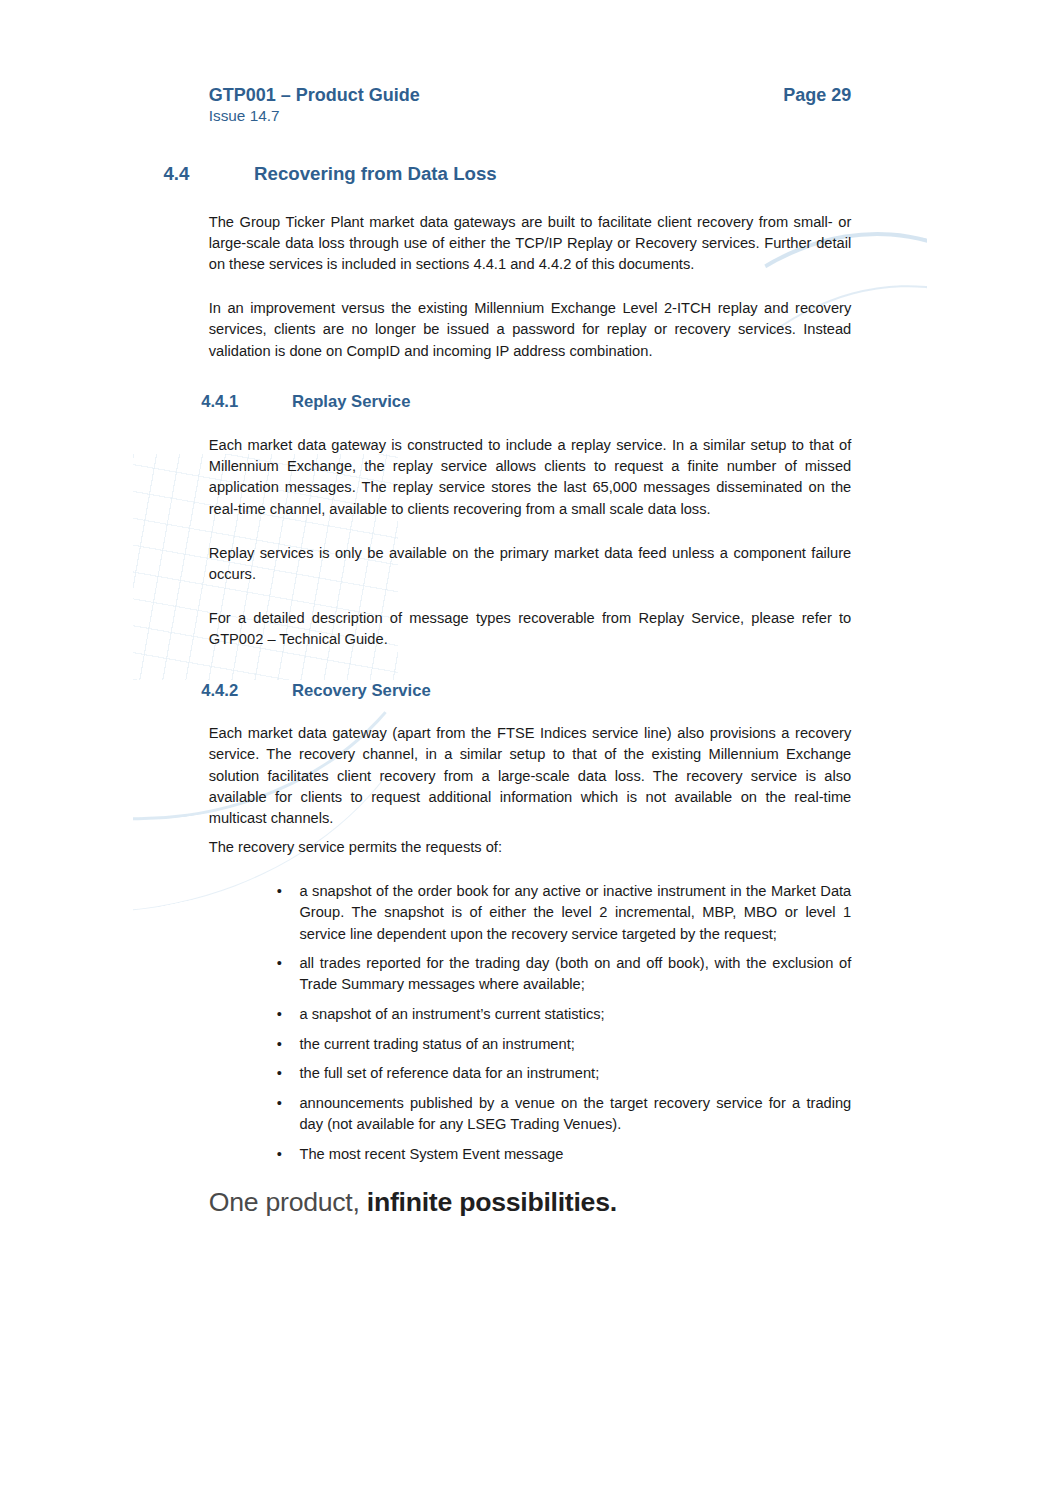GTP001 – Product Guide
Issue 14.7
Page 29
4.4 Recovering from Data Loss
The Group Ticker Plant market data gateways are built to facilitate client recovery from small- or large-scale data loss through use of either the TCP/IP Replay or Recovery services. Further detail on these services is included in sections 4.4.1 and 4.4.2 of this documents.
In an improvement versus the existing Millennium Exchange Level 2-ITCH replay and recovery services, clients are no longer be issued a password for replay or recovery services. Instead validation is done on CompID and incoming IP address combination.
4.4.1 Replay Service
Each market data gateway is constructed to include a replay service. In a similar setup to that of Millennium Exchange, the replay service allows clients to request a finite number of missed application messages. The replay service stores the last 65,000 messages disseminated on the real-time channel, available to clients recovering from a small scale data loss.
Replay services is only be available on the primary market data feed unless a component failure occurs.
For a detailed description of message types recoverable from Replay Service, please refer to GTP002 – Technical Guide.
4.4.2 Recovery Service
Each market data gateway (apart from the FTSE Indices service line) also provisions a recovery service. The recovery channel, in a similar setup to that of the existing Millennium Exchange solution facilitates client recovery from a large-scale data loss. The recovery service is also available for clients to request additional information which is not available on the real-time multicast channels.
The recovery service permits the requests of:
a snapshot of the order book for any active or inactive instrument in the Market Data Group. The snapshot is of either the level 2 incremental, MBP, MBO or level 1 service line dependent upon the recovery service targeted by the request;
all trades reported for the trading day (both on and off book), with the exclusion of Trade Summary messages where available;
a snapshot of an instrument’s current statistics;
the current trading status of an instrument;
the full set of reference data for an instrument;
announcements published by a venue on the target recovery service for a trading day (not available for any LSEG Trading Venues).
The most recent System Event message
One product, infinite possibilities.